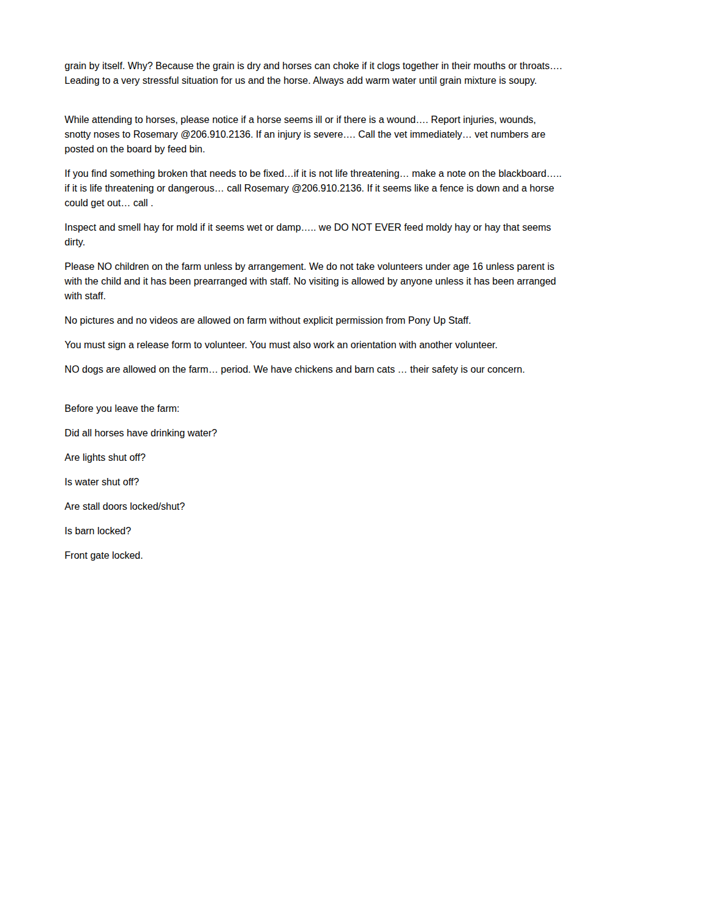grain by itself. Why? Because the grain is dry and horses can choke if it clogs together in their mouths or throats…. Leading to a very stressful situation for us and the horse. Always add warm water until grain mixture is soupy.
While attending to horses, please notice if a horse seems ill or if there is a wound…. Report injuries, wounds, snotty noses to Rosemary @206.910.2136. If an injury is severe…. Call the vet immediately… vet numbers are posted on the board by feed bin.
If you find something broken that needs to be fixed…if it is not life threatening… make a note on the blackboard….. if it is life threatening or dangerous… call Rosemary @206.910.2136. If it seems like a fence is down and a horse could get out… call .
Inspect and smell hay for mold if it seems wet or damp….. we DO NOT EVER feed moldy hay or hay that seems dirty.
Please NO children on the farm unless by arrangement. We do not take volunteers under age 16 unless parent is with the child and it has been prearranged with staff. No visiting is allowed by anyone unless it has been arranged with staff.
No pictures and no videos are allowed on farm without explicit permission from Pony Up Staff.
You must sign a release form to volunteer. You must also work an orientation with another volunteer.
NO dogs are allowed on the farm… period. We have chickens and barn cats … their safety is our concern.
Before you leave the farm:
Did all horses have drinking water?
Are lights shut off?
Is water shut off?
Are stall doors locked/shut?
Is barn locked?
Front gate locked.